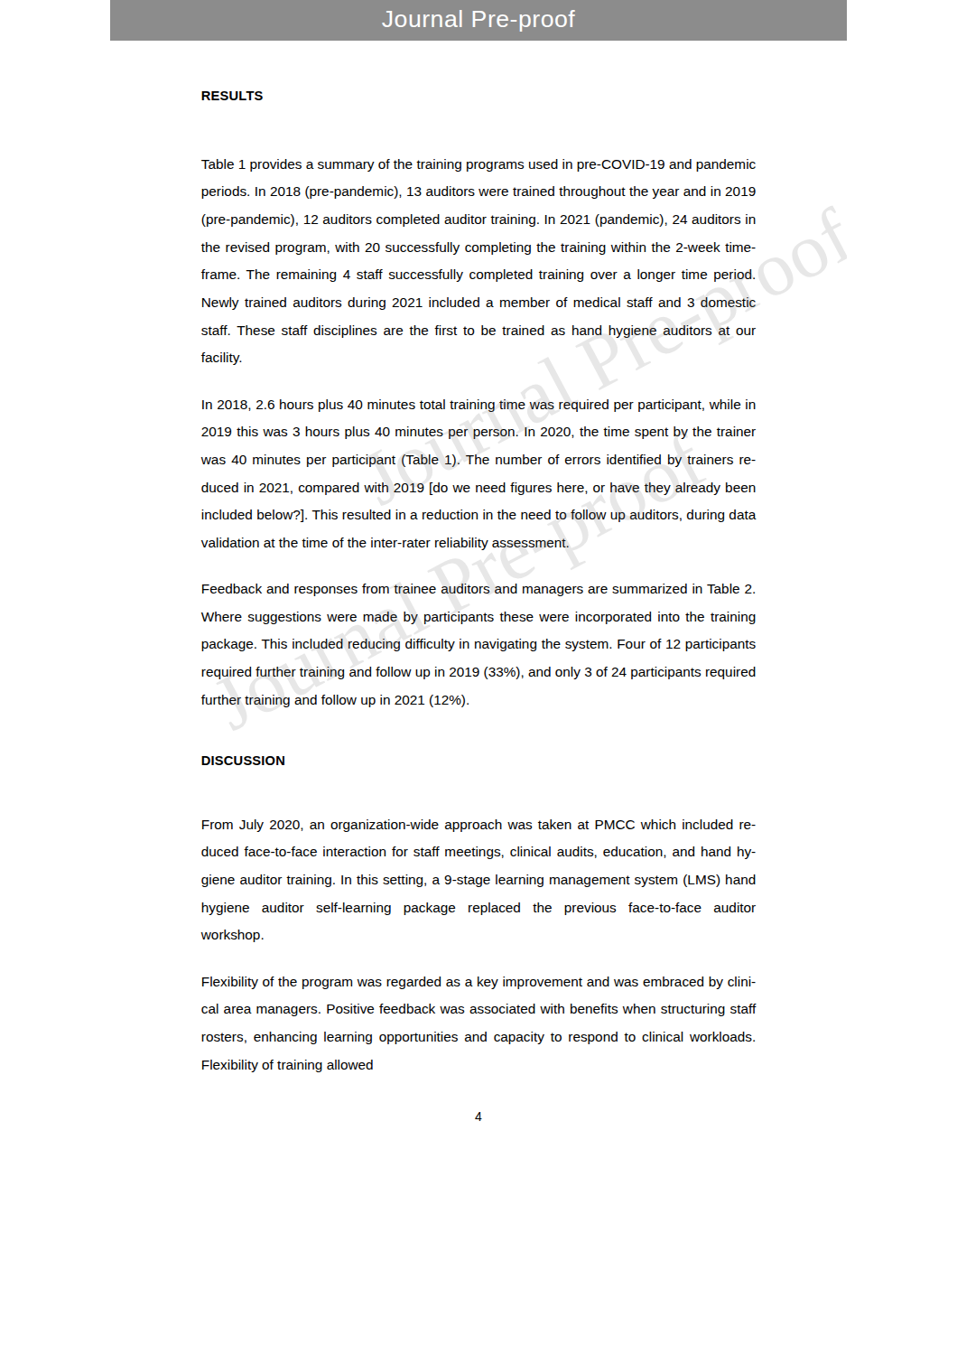Journal Pre-proof
RESULTS
Table 1 provides a summary of the training programs used in pre-COVID-19 and pandemic periods. In 2018 (pre-pandemic), 13 auditors were trained throughout the year and in 2019 (pre-pandemic), 12 auditors completed auditor training. In 2021 (pandemic), 24 auditors in the revised program, with 20 successfully completing the training within the 2-week timeframe. The remaining 4 staff successfully completed training over a longer time period. Newly trained auditors during 2021 included a member of medical staff and 3 domestic staff. These staff disciplines are the first to be trained as hand hygiene auditors at our facility.
In 2018, 2.6 hours plus 40 minutes total training time was required per participant, while in 2019 this was 3 hours plus 40 minutes per person. In 2020, the time spent by the trainer was 40 minutes per participant (Table 1). The number of errors identified by trainers reduced in 2021, compared with 2019 [do we need figures here, or have they already been included below?]. This resulted in a reduction in the need to follow up auditors, during data validation at the time of the inter-rater reliability assessment.
Feedback and responses from trainee auditors and managers are summarized in Table 2. Where suggestions were made by participants these were incorporated into the training package. This included reducing difficulty in navigating the system. Four of 12 participants required further training and follow up in 2019 (33%), and only 3 of 24 participants required further training and follow up in 2021 (12%).
DISCUSSION
From July 2020, an organization-wide approach was taken at PMCC which included reduced face-to-face interaction for staff meetings, clinical audits, education, and hand hygiene auditor training. In this setting, a 9-stage learning management system (LMS) hand hygiene auditor self-learning package replaced the previous face-to-face auditor workshop.
Flexibility of the program was regarded as a key improvement and was embraced by clinical area managers. Positive feedback was associated with benefits when structuring staff rosters, enhancing learning opportunities and capacity to respond to clinical workloads. Flexibility of training allowed
4
Journal Pre-proof Journal Pre-proof